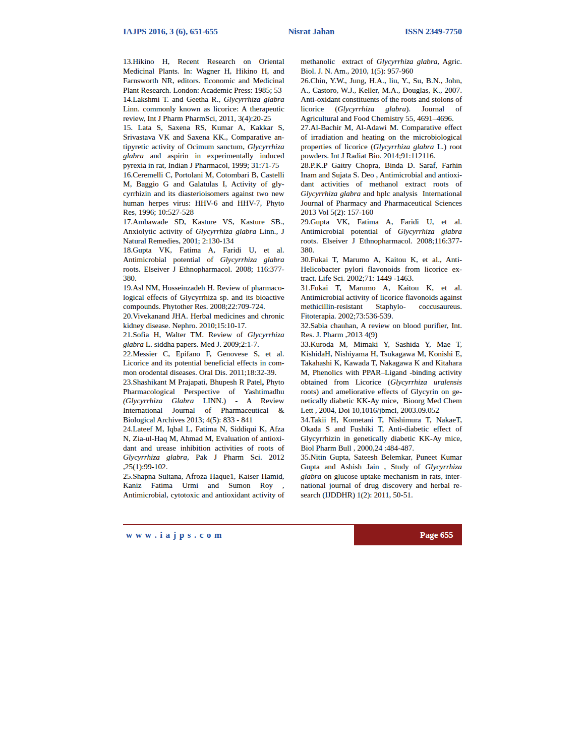IAJPS 2016, 3 (6), 651-655
Nisrat Jahan
ISSN 2349-7750
13.Hikino H, Recent Research on Oriental Medicinal Plants. In: Wagner H, Hikino H, and Farnsworth NR, editors. Economic and Medicinal Plant Research. London: Academic Press: 1985; 53
14.Lakshmi T. and Geetha R., Glycyrrhiza glabra Linn. commonly known as licorice: A therapeutic review, Int J Pharm PharmSci, 2011, 3(4):20-25
15. Lata S, Saxena RS, Kumar A, Kakkar S, Srivastava VK and Saxena KK., Comparative antipyretic activity of Ocimum sanctum, Glycyrrhiza glabra and aspirin in experimentally induced pyrexia in rat, Indian J Pharmacol, 1999; 31:71-75
16.Ceremelli C, Portolani M, Cotombari B, Castelli M, Baggio G and Galatulas I, Activity of glycyrrhizin and its diasterioisomers against two new human herpes virus: HHV-6 and HHV-7, Phyto Res, 1996; 10:527-528
17.Ambawade SD, Kasture VS, Kasture SB., Anxiolytic activity of Glycyrrhiza glabra Linn., J Natural Remedies, 2001; 2:130-134
18.Gupta VK, Fatima A, Faridi U, et al. Antimicrobial potential of Glycyrrhiza glabra roots. Elseiver J Ethnopharmacol. 2008; 116:377-380.
19.Asl NM, Hosseinzadeh H. Review of pharmacological effects of Glycyrrhiza sp. and its bioactive compounds. Phytother Res. 2008;22:709-724.
20.Vivekanand JHA. Herbal medicines and chronic kidney disease. Nephro. 2010;15:10-17.
21.Sofia H, Walter TM. Review of Glycyrrhiza glabra L. siddha papers. Med J. 2009;2:1-7.
22.Messier C, Epifano F, Genovese S, et al. Licorice and its potential beneficial effects in common orodental diseases. Oral Dis. 2011;18:32-39.
23.Shashikant M Prajapati, Bhupesh R Patel, Phyto Pharmacological Perspective of Yashtimadhu (Glycyrrhiza Glabra LINN.) - A Review International Journal of Pharmaceutical & Biological Archives 2013; 4(5): 833 - 841
24.Lateef M, Iqbal L, Fatima N, Siddiqui K, Afza N, Zia-ul-Haq M, Ahmad M, Evaluation of antioxidant and urease inhibition activities of roots of Glycyrrhiza glabra, Pak J Pharm Sci. 2012 ,25(1):99-102.
25.Shapna Sultana, Afroza Haque1, Kaiser Hamid, Kaniz Fatima Urmi and Sumon Roy , Antimicrobial, cytotoxic and antioxidant activity of methanolic extract of Glycyrrhiza glabra, Agric. Biol. J. N. Am., 2010, 1(5): 957-960
26.Chin, Y.W., Jung, H.A., liu, Y., Su, B.N., John, A., Castoro, W.J., Keller, M.A., Douglas, K., 2007. Anti-oxidant constituents of the roots and stolons of licorice (Glycyrrhiza glabra). Journal of Agricultural and Food Chemistry 55, 4691–4696.
27.Al-Bachir M, Al-Adawi M. Comparative effect of irradiation and heating on the microbiological properties of licorice (Glycyrrhiza glabra L.) root powders. Int J Radiat Bio. 2014;91:112116.
28.P.K.P Gaitry Chopra, Binda D. Saraf, Farhin Inam and Sujata S. Deo , Antimicrobial and antioxidant activities of methanol extract roots of Glycyrrhiza glabra and hplc analysis International Journal of Pharmacy and Pharmaceutical Sciences 2013 Vol 5(2): 157-160
29.Gupta VK, Fatima A, Faridi U, et al. Antimicrobial potential of Glycyrrhiza glabra roots. Elseiver J Ethnopharmacol. 2008;116:377-380.
30.Fukai T, Marumo A, Kaitou K, et al., Anti-Helicobacter pylori flavonoids from licorice extract. Life Sci. 2002;71: 1449 -1463.
31.Fukai T, Marumo A, Kaitou K, et al. Antimicrobial activity of licorice flavonoids against methicillin-resistant Staphylo- coccusaureus. Fitoterapia. 2002;73:536-539.
32.Sabia chauhan, A review on blood purifier, Int. Res. J. Pharm ,2013 4(9)
33.Kuroda M, Mimaki Y, Sashida Y, Mae T, KishidaH, Nishiyama H, Tsukagawa M, Konishi E, Takahashi K, Kawada T, Nakagawa K and Kitahara M, Phenolics with PPAR–Ligand -binding activity obtained from Licorice (Glycyrrhiza uralensis roots) and ameliorative effects of Glycyrin on genetically diabetic KK-Ay mice, Bioorg Med Chem Lett , 2004, Doi 10,1016/jbmcl, 2003.09.052
34.Takii H, Kometani T, Nishimura T, NakaeT, Okada S and Fushiki T, Anti-diabetic effect of Glycyrrhizin in genetically diabetic KK-Ay mice, Biol Pharm Bull , 2000,24 :484-487.
35.Nitin Gupta, Sateesh Belemkar, Puneet Kumar Gupta and Ashish Jain , Study of Glycyrrhiza glabra on glucose uptake mechanism in rats, international journal of drug discovery and herbal research (IJDDHR) 1(2): 2011, 50-51.
w w w . i a j p s . c o m
Page 655